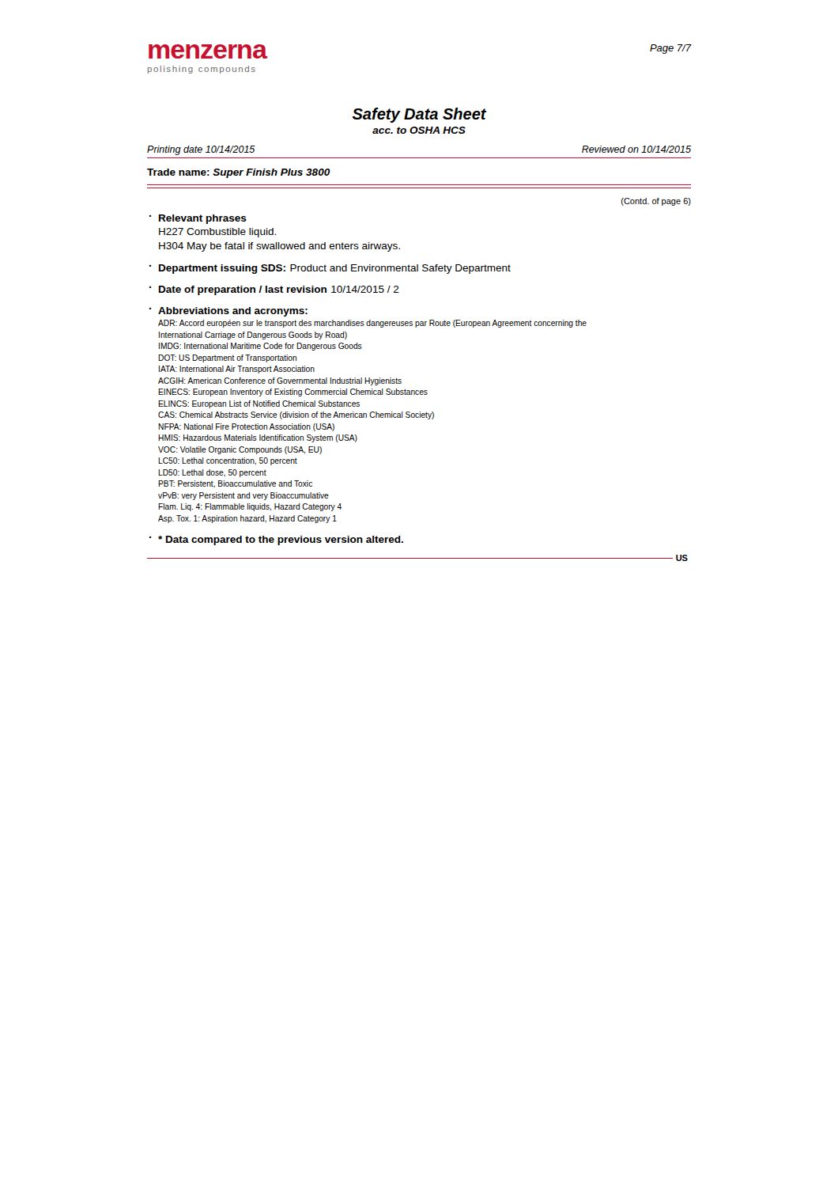menzerna
polishing compounds
Page 7/7
Safety Data Sheet
acc. to OSHA HCS
Printing date 10/14/2015 Reviewed on 10/14/2015
Trade name: Super Finish Plus 3800
(Contd. of page 6)
Relevant phrases
H227 Combustible liquid.
H304 May be fatal if swallowed and enters airways.
Department issuing SDS: Product and Environmental Safety Department
Date of preparation / last revision 10/14/2015 / 2
Abbreviations and acronyms:
ADR: Accord européen sur le transport des marchandises dangereuses par Route (European Agreement concerning the
International Carriage of Dangerous Goods by Road)
IMDG: International Maritime Code for Dangerous Goods
DOT: US Department of Transportation
IATA: International Air Transport Association
ACGIH: American Conference of Governmental Industrial Hygienists
EINECS: European Inventory of Existing Commercial Chemical Substances
ELINCS: European List of Notified Chemical Substances
CAS: Chemical Abstracts Service (division of the American Chemical Society)
NFPA: National Fire Protection Association (USA)
HMIS: Hazardous Materials Identification System (USA)
VOC: Volatile Organic Compounds (USA, EU)
LC50: Lethal concentration, 50 percent
LD50: Lethal dose, 50 percent
PBT: Persistent, Bioaccumulative and Toxic
vPvB: very Persistent and very Bioaccumulative
Flam. Liq. 4: Flammable liquids, Hazard Category 4
Asp. Tox. 1: Aspiration hazard, Hazard Category 1
* Data compared to the previous version altered.
US